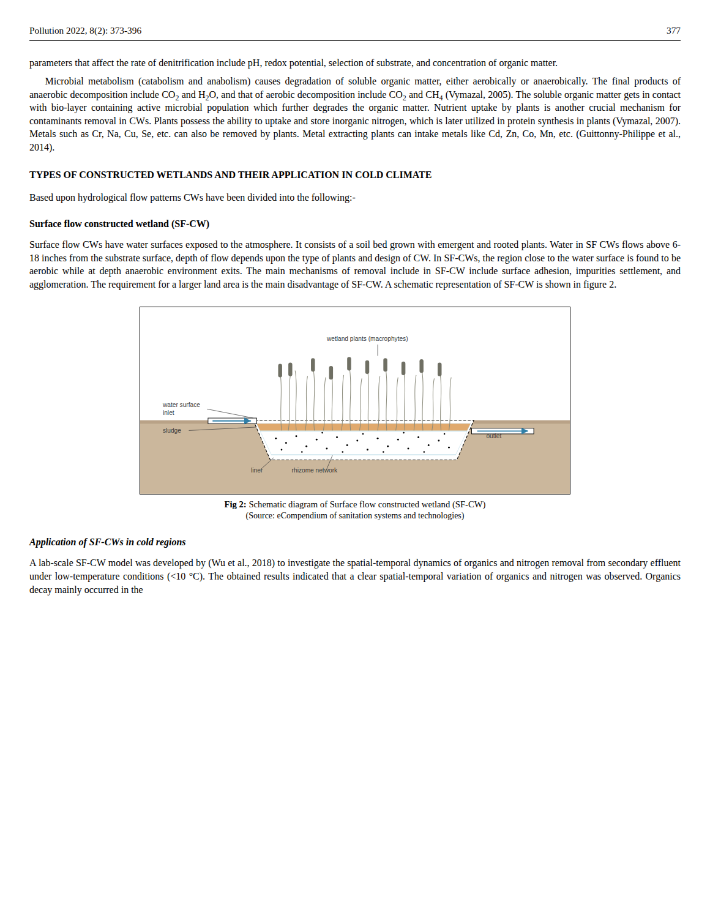Pollution 2022, 8(2): 373-396 377
parameters that affect the rate of denitrification include pH, redox potential, selection of substrate, and concentration of organic matter.
Microbial metabolism (catabolism and anabolism) causes degradation of soluble organic matter, either aerobically or anaerobically. The final products of anaerobic decomposition include CO2 and H2O, and that of aerobic decomposition include CO2 and CH4 (Vymazal, 2005). The soluble organic matter gets in contact with bio-layer containing active microbial population which further degrades the organic matter. Nutrient uptake by plants is another crucial mechanism for contaminants removal in CWs. Plants possess the ability to uptake and store inorganic nitrogen, which is later utilized in protein synthesis in plants (Vymazal, 2007). Metals such as Cr, Na, Cu, Se, etc. can also be removed by plants. Metal extracting plants can intake metals like Cd, Zn, Co, Mn, etc. (Guittonny-Philippe et al., 2014).
Types of constructed wetlands and their application in cold climate
Based upon hydrological flow patterns CWs have been divided into the following:-
Surface flow constructed wetland (SF-CW)
Surface flow CWs have water surfaces exposed to the atmosphere. It consists of a soil bed grown with emergent and rooted plants. Water in SF CWs flows above 6-18 inches from the substrate surface, depth of flow depends upon the type of plants and design of CW. In SF-CWs, the region close to the water surface is found to be aerobic while at depth anaerobic environment exits. The main mechanisms of removal include in SF-CW include surface adhesion, impurities settlement, and agglomeration. The requirement for a larger land area is the main disadvantage of SF-CW. A schematic representation of SF-CW is shown in figure 2.
wetland plants (macrophytes) water surface inlet sludge outlet liner rhizome network
Fig 2: Schematic diagram of Surface flow constructed wetland (SF-CW) (Source: eCompendium of sanitation systems and technologies)
Application of SF-CWs in cold regions
A lab-scale SF-CW model was developed by (Wu et al., 2018) to investigate the spatial-temporal dynamics of organics and nitrogen removal from secondary effluent under low-temperature conditions (<10 °C). The obtained results indicated that a clear spatial-temporal variation of organics and nitrogen was observed. Organics decay mainly occurred in the